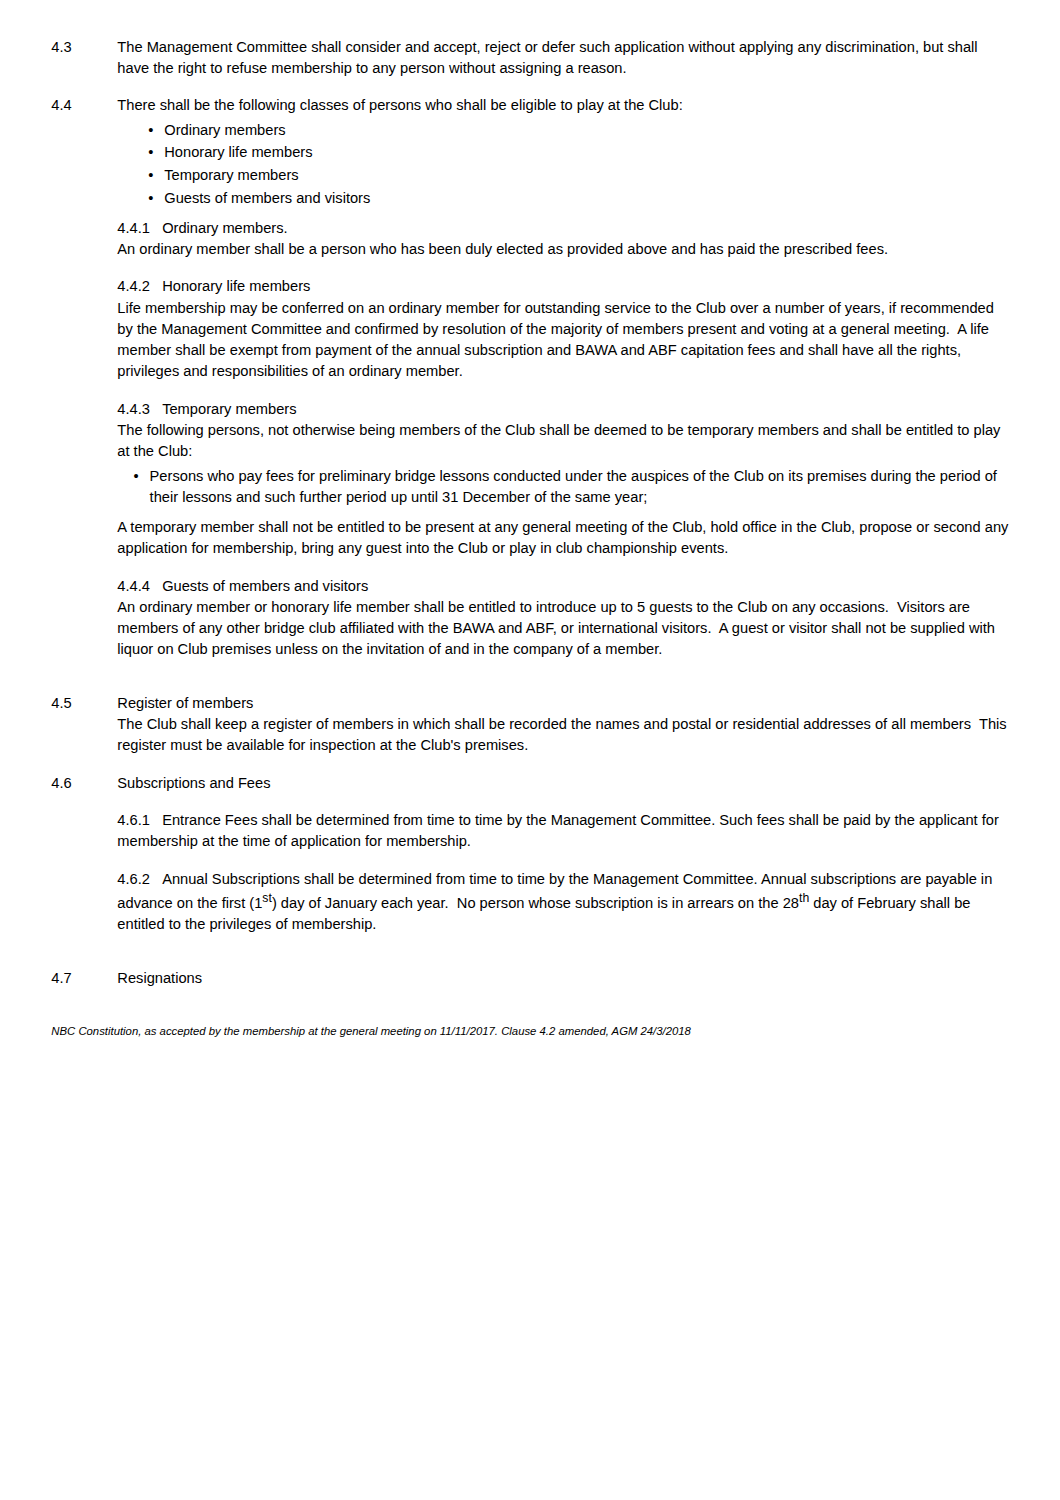4.3
The Management Committee shall consider and accept, reject or defer such application without applying any discrimination, but shall have the right to refuse membership to any person without assigning a reason.
4.4
There shall be the following classes of persons who shall be eligible to play at the Club:
Ordinary members
Honorary life members
Temporary members
Guests of members and visitors
4.4.1 Ordinary members.
An ordinary member shall be a person who has been duly elected as provided above and has paid the prescribed fees.
4.4.2 Honorary life members
Life membership may be conferred on an ordinary member for outstanding service to the Club over a number of years, if recommended by the Management Committee and confirmed by resolution of the majority of members present and voting at a general meeting. A life member shall be exempt from payment of the annual subscription and BAWA and ABF capitation fees and shall have all the rights, privileges and responsibilities of an ordinary member.
4.4.3 Temporary members
The following persons, not otherwise being members of the Club shall be deemed to be temporary members and shall be entitled to play at the Club:
Persons who pay fees for preliminary bridge lessons conducted under the auspices of the Club on its premises during the period of their lessons and such further period up until 31 December of the same year;
A temporary member shall not be entitled to be present at any general meeting of the Club, hold office in the Club, propose or second any application for membership, bring any guest into the Club or play in club championship events.
4.4.4 Guests of members and visitors
An ordinary member or honorary life member shall be entitled to introduce up to 5 guests to the Club on any occasions. Visitors are members of any other bridge club affiliated with the BAWA and ABF, or international visitors. A guest or visitor shall not be supplied with liquor on Club premises unless on the invitation of and in the company of a member.
4.5
Register of members
The Club shall keep a register of members in which shall be recorded the names and postal or residential addresses of all members This register must be available for inspection at the Club's premises.
4.6
Subscriptions and Fees
4.6.1 Entrance Fees shall be determined from time to time by the Management Committee. Such fees shall be paid by the applicant for membership at the time of application for membership.
4.6.2 Annual Subscriptions shall be determined from time to time by the Management Committee. Annual subscriptions are payable in advance on the first (1st) day of January each year. No person whose subscription is in arrears on the 28th day of February shall be entitled to the privileges of membership.
4.7
Resignations
NBC Constitution, as accepted by the membership at the general meeting on 11/11/2017. Clause 4.2 amended, AGM 24/3/2018